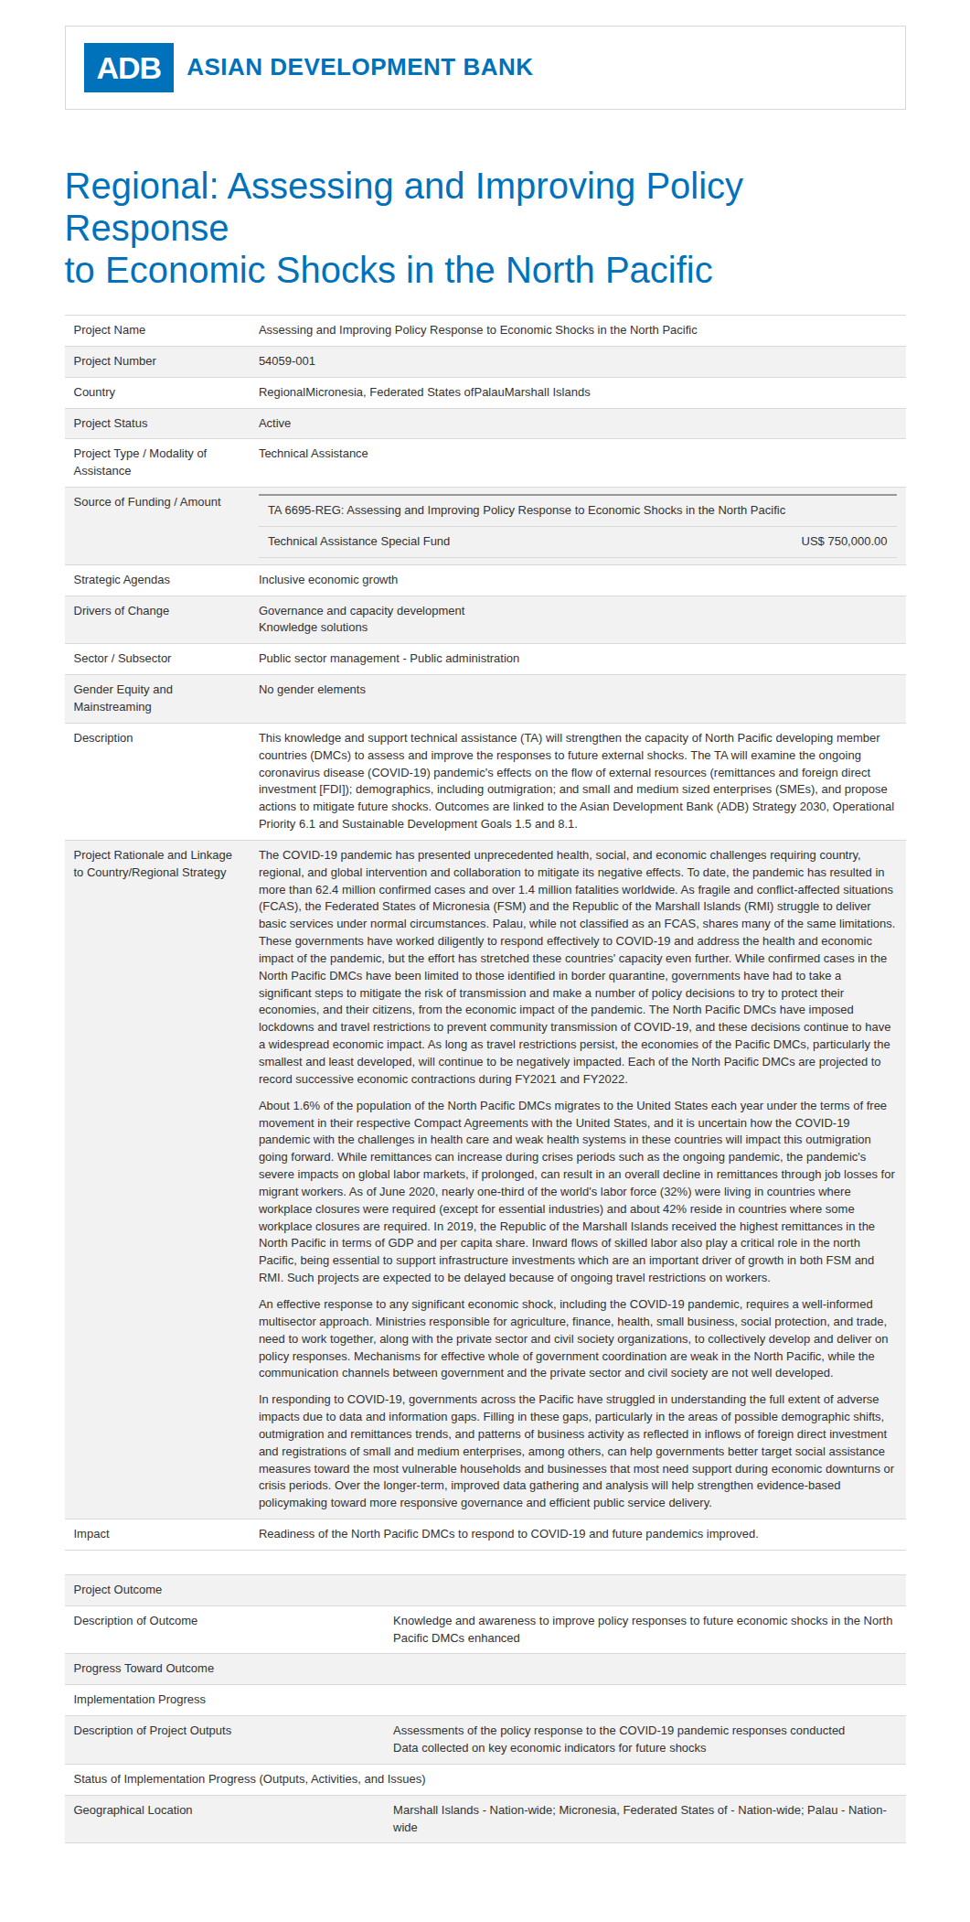ADB
ASIAN DEVELOPMENT BANK
Regional: Assessing and Improving Policy Response
to Economic Shocks in the North Pacific
| Project Name | Assessing and Improving Policy Response to Economic Shocks in the North Pacific |
| Project Number | 54059-001 |
| Country | RegionalMicronesia, Federated States ofPalauMarshall Islands |
| Project Status | Active |
| Project Type / Modality of Assistance | Technical Assistance |
| Source of Funding / Amount | / TA 6695-REG: Assessing and Improving Policy Response to Economic Shocks in the North Pacific / / Technical Assistance Special Fund / US$ 750,000.00 / |
| Strategic Agendas | Inclusive economic growth |
| Drivers of Change | Governance and capacity development Knowledge solutions |
| Sector / Subsector | Public sector management - Public administration |
| Gender Equity and Mainstreaming | No gender elements |
| Description | This knowledge and support technical assistance (TA) will strengthen the capacity of North Pacific developing member countries (DMCs) to assess and improve the responses to future external shocks. The TA will examine the ongoing coronavirus disease (COVID-19) pandemic's effects on the flow of external resources (remittances and foreign direct investment [FDI]); demographics, including outmigration; and small and medium sized enterprises (SMEs), and propose actions to mitigate future shocks. Outcomes are linked to the Asian Development Bank (ADB) Strategy 2030, Operational Priority 6.1 and Sustainable Development Goals 1.5 and 8.1. |
| Project Rationale and Linkage to Country/Regional Strategy | The COVID-19 pandemic has presented unprecedented health, social, and economic challenges requiring country, regional, and global intervention and collaboration to mitigate its negative effects. To date, the pandemic has resulted in more than 62.4 million confirmed cases and over 1.4 million fatalities worldwide. As fragile and conflict-affected situations (FCAS), the Federated States of Micronesia (FSM) and the Republic of the Marshall Islands (RMI) struggle to deliver basic services under normal circumstances. Palau, while not classified as an FCAS, shares many of the same limitations. These governments have worked diligently to respond effectively to COVID-19 and address the health and economic impact of the pandemic, but the effort has stretched these countries' capacity even further. While confirmed cases in the North Pacific DMCs have been limited to those identified in border quarantine, governments have had to take a significant steps to mitigate the risk of transmission and make a number of policy decisions to try to protect their economies, and their citizens, from the economic impact of the pandemic. The North Pacific DMCs have imposed lockdowns and travel restrictions to prevent community transmission of COVID-19, and these decisions continue to have a widespread economic impact. As long as travel restrictions persist, the economies of the Pacific DMCs, particularly the smallest and least developed, will continue to be negatively impacted. Each of the North Pacific DMCs are projected to record successive economic contractions during FY2021 and FY2022. About 1.6% of the population of the North Pacific DMCs migrates to the United States each year under the terms of free movement in their respective Compact Agreements with the United States, and it is uncertain how the COVID-19 pandemic with the challenges in health care and weak health systems in these countries will impact this outmigration going forward. While remittances can increase during crises periods such as the ongoing pandemic, the pandemic's severe impacts on global labor markets, if prolonged, can result in an overall decline in remittances through job losses for migrant workers. As of June 2020, nearly one-third of the world's labor force (32%) were living in countries where workplace closures were required (except for essential industries) and about 42% reside in countries where some workplace closures are required. In 2019, the Republic of the Marshall Islands received the highest remittances in the North Pacific in terms of GDP and per capita share. Inward flows of skilled labor also play a critical role in the north Pacific, being essential to support infrastructure investments which are an important driver of growth in both FSM and RMI. Such projects are expected to be delayed because of ongoing travel restrictions on workers. An effective response to any significant economic shock, including the COVID-19 pandemic, requires a well-informed multisector approach. Ministries responsible for agriculture, finance, health, small business, social protection, and trade, need to work together, along with the private sector and civil society organizations, to collectively develop and deliver on policy responses. Mechanisms for effective whole of government coordination are weak in the North Pacific, while the communication channels between government and the private sector and civil society are not well developed. In responding to COVID-19, governments across the Pacific have struggled in understanding the full extent of adverse impacts due to data and information gaps. Filling in these gaps, particularly in the areas of possible demographic shifts, outmigration and remittances trends, and patterns of business activity as reflected in inflows of foreign direct investment and registrations of small and medium enterprises, among others, can help governments better target social assistance measures toward the most vulnerable households and businesses that most need support during economic downturns or crisis periods. Over the longer-term, improved data gathering and analysis will help strengthen evidence-based policymaking toward more responsive governance and efficient public service delivery. |
| Impact | Readiness of the North Pacific DMCs to respond to COVID-19 and future pandemics improved. |
| Project Outcome |
| --- |
| Description of Outcome | Knowledge and awareness to improve policy responses to future economic shocks in the North Pacific DMCs enhanced |
| Progress Toward Outcome |
| Implementation Progress |
| Description of Project Outputs | Assessments of the policy response to the COVID-19 pandemic responses conducted Data collected on key economic indicators for future shocks |
| Status of Implementation Progress (Outputs, Activities, and Issues) |
| Geographical Location | Marshall Islands - Nation-wide; Micronesia, Federated States of - Nation-wide; Palau - Nation-wide |